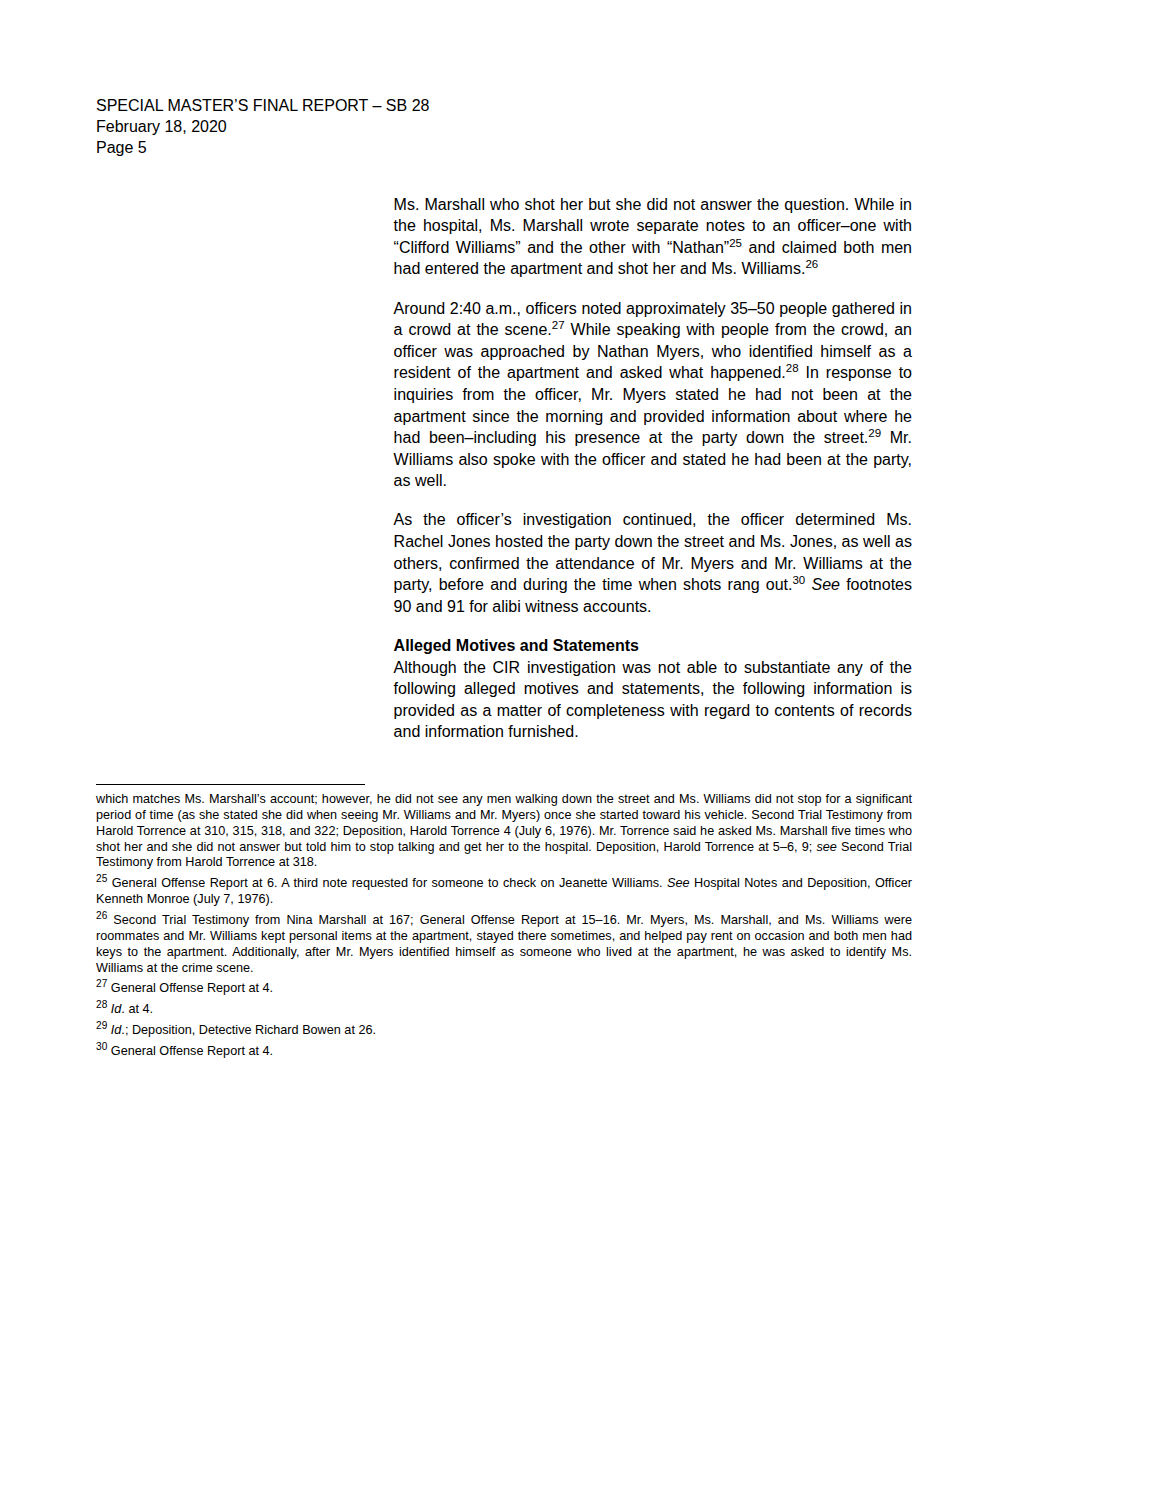SPECIAL MASTER’S FINAL REPORT – SB 28
February 18, 2020
Page 5
Ms. Marshall who shot her but she did not answer the question. While in the hospital, Ms. Marshall wrote separate notes to an officer–one with “Clifford Williams” and the other with “Nathan”25 and claimed both men had entered the apartment and shot her and Ms. Williams.26
Around 2:40 a.m., officers noted approximately 35–50 people gathered in a crowd at the scene.27 While speaking with people from the crowd, an officer was approached by Nathan Myers, who identified himself as a resident of the apartment and asked what happened.28 In response to inquiries from the officer, Mr. Myers stated he had not been at the apartment since the morning and provided information about where he had been–including his presence at the party down the street.29 Mr. Williams also spoke with the officer and stated he had been at the party, as well.
As the officer’s investigation continued, the officer determined Ms. Rachel Jones hosted the party down the street and Ms. Jones, as well as others, confirmed the attendance of Mr. Myers and Mr. Williams at the party, before and during the time when shots rang out.30 See footnotes 90 and 91 for alibi witness accounts.
Alleged Motives and Statements
Although the CIR investigation was not able to substantiate any of the following alleged motives and statements, the following information is provided as a matter of completeness with regard to contents of records and information furnished.
which matches Ms. Marshall’s account; however, he did not see any men walking down the street and Ms. Williams did not stop for a significant period of time (as she stated she did when seeing Mr. Williams and Mr. Myers) once she started toward his vehicle. Second Trial Testimony from Harold Torrence at 310, 315, 318, and 322; Deposition, Harold Torrence 4 (July 6, 1976). Mr. Torrence said he asked Ms. Marshall five times who shot her and she did not answer but told him to stop talking and get her to the hospital. Deposition, Harold Torrence at 5–6, 9; see Second Trial Testimony from Harold Torrence at 318.
25 General Offense Report at 6. A third note requested for someone to check on Jeanette Williams. See Hospital Notes and Deposition, Officer Kenneth Monroe (July 7, 1976).
26 Second Trial Testimony from Nina Marshall at 167; General Offense Report at 15–16. Mr. Myers, Ms. Marshall, and Ms. Williams were roommates and Mr. Williams kept personal items at the apartment, stayed there sometimes, and helped pay rent on occasion and both men had keys to the apartment. Additionally, after Mr. Myers identified himself as someone who lived at the apartment, he was asked to identify Ms. Williams at the crime scene.
27 General Offense Report at 4.
28 Id. at 4.
29 Id.; Deposition, Detective Richard Bowen at 26.
30 General Offense Report at 4.